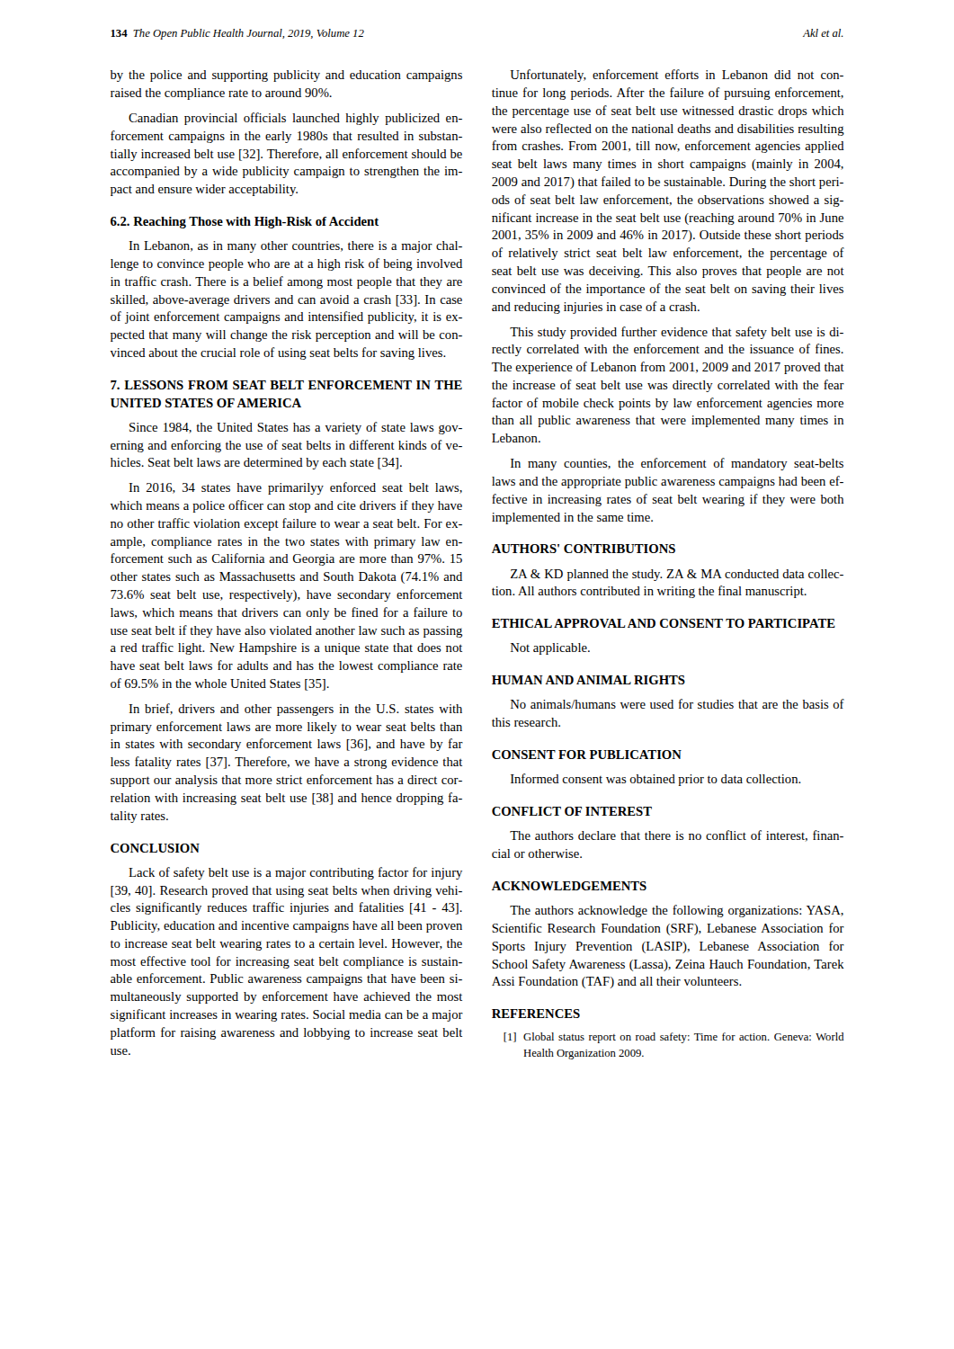134 The Open Public Health Journal, 2019, Volume 12
Akl et al.
by the police and supporting publicity and education campaigns raised the compliance rate to around 90%.
Canadian provincial officials launched highly publicized enforcement campaigns in the early 1980s that resulted in substantially increased belt use [32]. Therefore, all enforcement should be accompanied by a wide publicity campaign to strengthen the impact and ensure wider acceptability.
6.2. Reaching Those with High-Risk of Accident
In Lebanon, as in many other countries, there is a major challenge to convince people who are at a high risk of being involved in traffic crash. There is a belief among most people that they are skilled, above-average drivers and can avoid a crash [33]. In case of joint enforcement campaigns and intensified publicity, it is expected that many will change the risk perception and will be convinced about the crucial role of using seat belts for saving lives.
7. Lessons from Seat Belt Enforcement in the United States of America
Since 1984, the United States has a variety of state laws governing and enforcing the use of seat belts in different kinds of vehicles. Seat belt laws are determined by each state [34].
In 2016, 34 states have primarilyy enforced seat belt laws, which means a police officer can stop and cite drivers if they have no other traffic violation except failure to wear a seat belt. For example, compliance rates in the two states with primary law enforcement such as California and Georgia are more than 97%. 15 other states such as Massachusetts and South Dakota (74.1% and 73.6% seat belt use, respectively), have secondary enforcement laws, which means that drivers can only be fined for a failure to use seat belt if they have also violated another law such as passing a red traffic light. New Hampshire is a unique state that does not have seat belt laws for adults and has the lowest compliance rate of 69.5% in the whole United States [35].
In brief, drivers and other passengers in the U.S. states with primary enforcement laws are more likely to wear seat belts than in states with secondary enforcement laws [36], and have by far less fatality rates [37]. Therefore, we have a strong evidence that support our analysis that more strict enforcement has a direct correlation with increasing seat belt use [38] and hence dropping fatality rates.
Conclusion
Lack of safety belt use is a major contributing factor for injury [39, 40]. Research proved that using seat belts when driving vehicles significantly reduces traffic injuries and fatalities [41 - 43]. Publicity, education and incentive campaigns have all been proven to increase seat belt wearing rates to a certain level. However, the most effective tool for increasing seat belt compliance is sustainable enforcement. Public awareness campaigns that have been simultaneously supported by enforcement have achieved the most significant increases in wearing rates. Social media can be a major platform for raising awareness and lobbying to increase seat belt use.
Unfortunately, enforcement efforts in Lebanon did not continue for long periods. After the failure of pursuing enforcement, the percentage use of seat belt use witnessed drastic drops which were also reflected on the national deaths and disabilities resulting from crashes. From 2001, till now, enforcement agencies applied seat belt laws many times in short campaigns (mainly in 2004, 2009 and 2017) that failed to be sustainable. During the short periods of seat belt law enforcement, the observations showed a significant increase in the seat belt use (reaching around 70% in June 2001, 35% in 2009 and 46% in 2017). Outside these short periods of relatively strict seat belt law enforcement, the percentage of seat belt use was deceiving. This also proves that people are not convinced of the importance of the seat belt on saving their lives and reducing injuries in case of a crash.
This study provided further evidence that safety belt use is directly correlated with the enforcement and the issuance of fines. The experience of Lebanon from 2001, 2009 and 2017 proved that the increase of seat belt use was directly correlated with the fear factor of mobile check points by law enforcement agencies more than all public awareness that were implemented many times in Lebanon.
In many counties, the enforcement of mandatory seat-belts laws and the appropriate public awareness campaigns had been effective in increasing rates of seat belt wearing if they were both implemented in the same time.
Authors' Contributions
ZA & KD planned the study. ZA & MA conducted data collection. All authors contributed in writing the final manuscript.
Ethical Approval and Consent to Participate
Not applicable.
Human and Animal Rights
No animals/humans were used for studies that are the basis of this research.
Consent for Publication
Informed consent was obtained prior to data collection.
Conflict of Interest
The authors declare that there is no conflict of interest, financial or otherwise.
Acknowledgements
The authors acknowledge the following organizations: YASA, Scientific Research Foundation (SRF), Lebanese Association for Sports Injury Prevention (LASIP), Lebanese Association for School Safety Awareness (Lassa), Zeina Hauch Foundation, Tarek Assi Foundation (TAF) and all their volunteers.
References
[1]
Global status report on road safety: Time for action. Geneva: World Health Organization 2009.